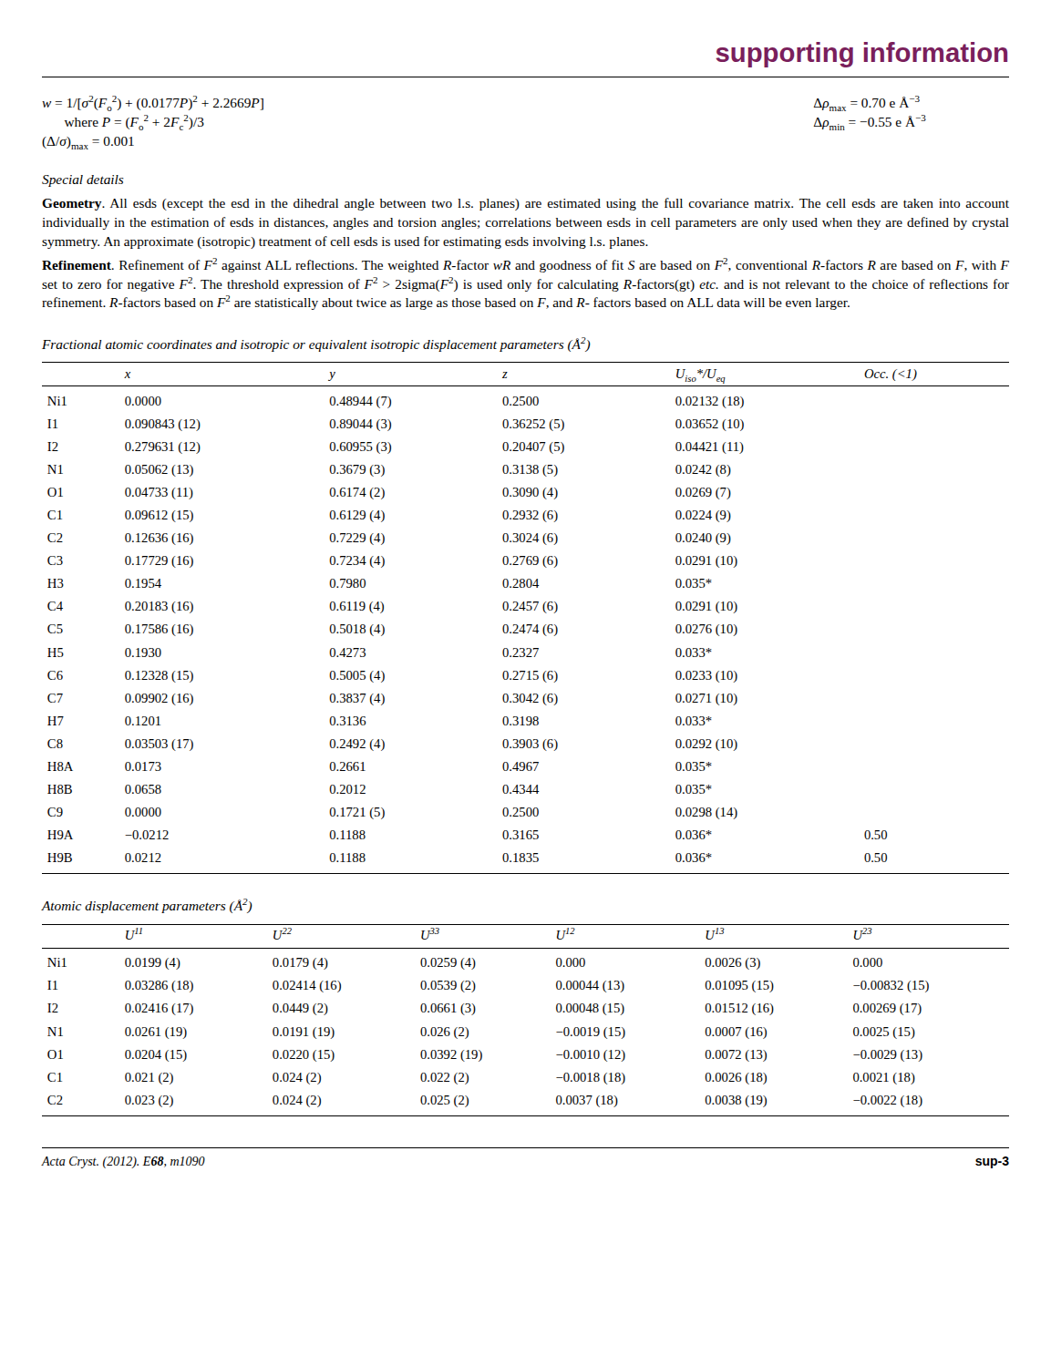supporting information
w = 1/[σ2(Fo2) + (0.0177P)2 + 2.2669P]
where P = (Fo2 + 2Fc2)/3
(Δ/σ)max = 0.001
Δρmax = 0.70 e Å−3
Δρmin = −0.55 e Å−3
Special details
Geometry. All esds (except the esd in the dihedral angle between two l.s. planes) are estimated using the full covariance matrix. The cell esds are taken into account individually in the estimation of esds in distances, angles and torsion angles; correlations between esds in cell parameters are only used when they are defined by crystal symmetry. An approximate (isotropic) treatment of cell esds is used for estimating esds involving l.s. planes.
Refinement. Refinement of F2 against ALL reflections. The weighted R-factor wR and goodness of fit S are based on F2, conventional R-factors R are based on F, with F set to zero for negative F2. The threshold expression of F2 > 2sigma(F2) is used only for calculating R-factors(gt) etc. and is not relevant to the choice of reflections for refinement. R-factors based on F2 are statistically about twice as large as those based on F, and R- factors based on ALL data will be even larger.
Fractional atomic coordinates and isotropic or equivalent isotropic displacement parameters (Å2)
| | x | y | z | U iso */ U eq | Occ. (<1) |
| --- | --- | --- | --- | --- | --- |
| Ni1 | 0.0000 | 0.48944 (7) | 0.2500 | 0.02132 (18) | |
| I1 | 0.090843 (12) | 0.89044 (3) | 0.36252 (5) | 0.03652 (10) | |
| I2 | 0.279631 (12) | 0.60955 (3) | 0.20407 (5) | 0.04421 (11) | |
| N1 | 0.05062 (13) | 0.3679 (3) | 0.3138 (5) | 0.0242 (8) | |
| O1 | 0.04733 (11) | 0.6174 (2) | 0.3090 (4) | 0.0269 (7) | |
| C1 | 0.09612 (15) | 0.6129 (4) | 0.2932 (6) | 0.0224 (9) | |
| C2 | 0.12636 (16) | 0.7229 (4) | 0.3024 (6) | 0.0240 (9) | |
| C3 | 0.17729 (16) | 0.7234 (4) | 0.2769 (6) | 0.0291 (10) | |
| H3 | 0.1954 | 0.7980 | 0.2804 | 0.035* | |
| C4 | 0.20183 (16) | 0.6119 (4) | 0.2457 (6) | 0.0291 (10) | |
| C5 | 0.17586 (16) | 0.5018 (4) | 0.2474 (6) | 0.0276 (10) | |
| H5 | 0.1930 | 0.4273 | 0.2327 | 0.033* | |
| C6 | 0.12328 (15) | 0.5005 (4) | 0.2715 (6) | 0.0233 (10) | |
| C7 | 0.09902 (16) | 0.3837 (4) | 0.3042 (6) | 0.0271 (10) | |
| H7 | 0.1201 | 0.3136 | 0.3198 | 0.033* | |
| C8 | 0.03503 (17) | 0.2492 (4) | 0.3903 (6) | 0.0292 (10) | |
| H8A | 0.0173 | 0.2661 | 0.4967 | 0.035* | |
| H8B | 0.0658 | 0.2012 | 0.4344 | 0.035* | |
| C9 | 0.0000 | 0.1721 (5) | 0.2500 | 0.0298 (14) | |
| H9A | −0.0212 | 0.1188 | 0.3165 | 0.036* | 0.50 |
| H9B | 0.0212 | 0.1188 | 0.1835 | 0.036* | 0.50 |
Atomic displacement parameters (Å2)
| | U 11 | U 22 | U 33 | U 12 | U 13 | U 23 |
| --- | --- | --- | --- | --- | --- | --- |
| Ni1 | 0.0199 (4) | 0.0179 (4) | 0.0259 (4) | 0.000 | 0.0026 (3) | 0.000 |
| I1 | 0.03286 (18) | 0.02414 (16) | 0.0539 (2) | 0.00044 (13) | 0.01095 (15) | −0.00832 (15) |
| I2 | 0.02416 (17) | 0.0449 (2) | 0.0661 (3) | 0.00048 (15) | 0.01512 (16) | 0.00269 (17) |
| N1 | 0.0261 (19) | 0.0191 (19) | 0.026 (2) | −0.0019 (15) | 0.0007 (16) | 0.0025 (15) |
| O1 | 0.0204 (15) | 0.0220 (15) | 0.0392 (19) | −0.0010 (12) | 0.0072 (13) | −0.0029 (13) |
| C1 | 0.021 (2) | 0.024 (2) | 0.022 (2) | −0.0018 (18) | 0.0026 (18) | 0.0021 (18) |
| C2 | 0.023 (2) | 0.024 (2) | 0.025 (2) | 0.0037 (18) | 0.0038 (19) | −0.0022 (18) |
Acta Cryst. (2012). E68, m1090
sup-3